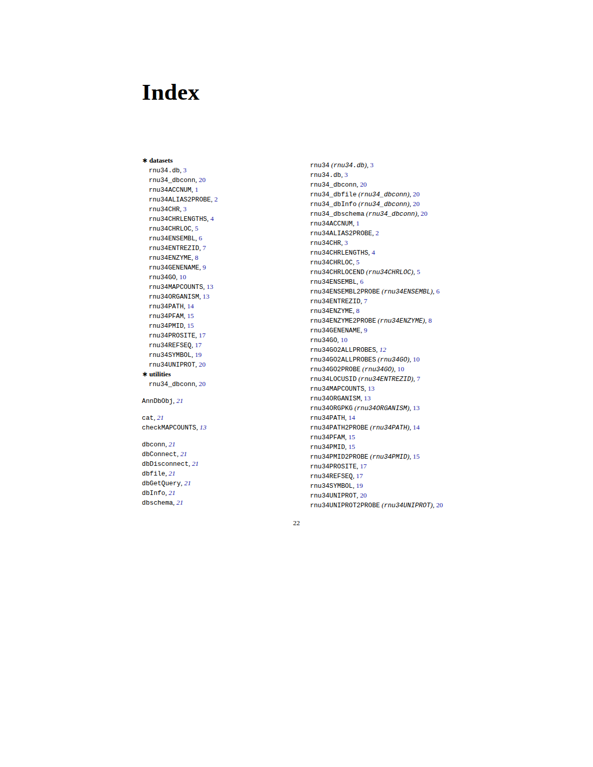Index
∗ datasets
rnu34.db, 3
rnu34_dbconn, 20
rnu34ACCNUM, 1
rnu34ALIAS2PROBE, 2
rnu34CHR, 3
rnu34CHRLENGTHS, 4
rnu34CHRLOC, 5
rnu34ENSEMBL, 6
rnu34ENTREZID, 7
rnu34ENZYME, 8
rnu34GENENAME, 9
rnu34GO, 10
rnu34MAPCOUNTS, 13
rnu34ORGANISM, 13
rnu34PATH, 14
rnu34PFAM, 15
rnu34PMID, 15
rnu34PROSITE, 17
rnu34REFSEQ, 17
rnu34SYMBOL, 19
rnu34UNIPROT, 20
∗ utilities
rnu34_dbconn, 20
AnnDbObj, 21
cat, 21
checkMAPCOUNTS, 13
dbconn, 21
dbConnect, 21
dbDisconnect, 21
dbfile, 21
dbGetQuery, 21
dbInfo, 21
dbschema, 21
rnu34 (rnu34.db), 3
rnu34.db, 3
rnu34_dbconn, 20
rnu34_dbfile (rnu34_dbconn), 20
rnu34_dbInfo (rnu34_dbconn), 20
rnu34_dbschema (rnu34_dbconn), 20
rnu34ACCNUM, 1
rnu34ALIAS2PROBE, 2
rnu34CHR, 3
rnu34CHRLENGTHS, 4
rnu34CHRLOC, 5
rnu34CHRLOCEND (rnu34CHRLOC), 5
rnu34ENSEMBL, 6
rnu34ENSEMBL2PROBE (rnu34ENSEMBL), 6
rnu34ENTREZID, 7
rnu34ENZYME, 8
rnu34ENZYME2PROBE (rnu34ENZYME), 8
rnu34GENENAME, 9
rnu34GO, 10
rnu34GO2ALLPROBES, 12
rnu34GO2ALLPROBES (rnu34GO), 10
rnu34GO2PROBE (rnu34GO), 10
rnu34LOCUSID (rnu34ENTREZID), 7
rnu34MAPCOUNTS, 13
rnu34ORGANISM, 13
rnu34ORGPKG (rnu34ORGANISM), 13
rnu34PATH, 14
rnu34PATH2PROBE (rnu34PATH), 14
rnu34PFAM, 15
rnu34PMID, 15
rnu34PMID2PROBE (rnu34PMID), 15
rnu34PROSITE, 17
rnu34REFSEQ, 17
rnu34SYMBOL, 19
rnu34UNIPROT, 20
rnu34UNIPROT2PROBE (rnu34UNIPROT), 20
22